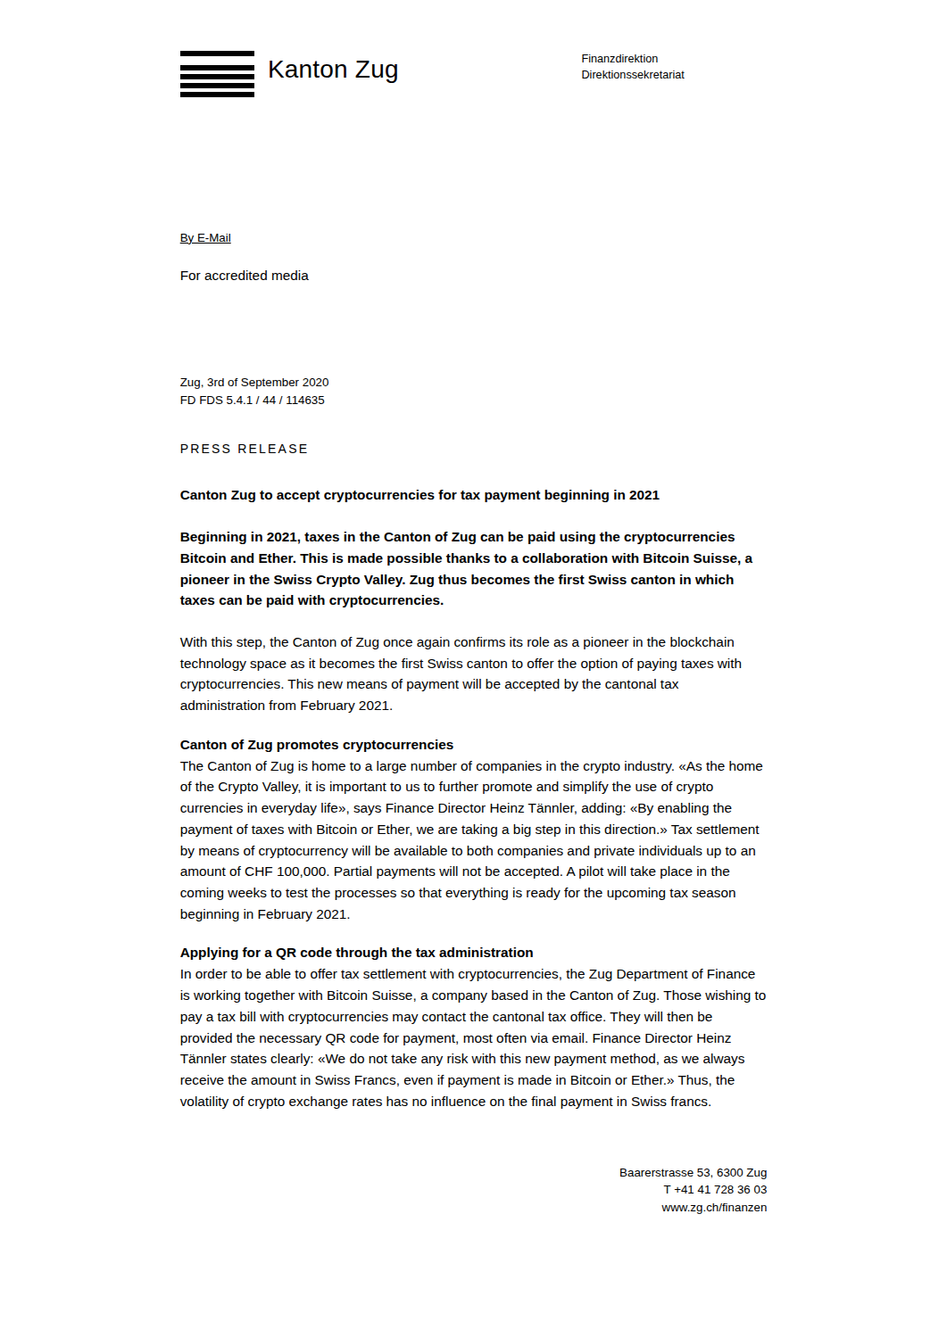Kanton Zug
Finanzdirektion
Direktionssekretariat
By E-Mail
For accredited media
Zug, 3rd of September 2020
FD FDS 5.4.1 / 44 / 114635
PRESS RELEASE
Canton Zug to accept cryptocurrencies for tax payment beginning in 2021
Beginning in 2021, taxes in the Canton of Zug can be paid using the cryptocurrencies Bitcoin and Ether. This is made possible thanks to a collaboration with Bitcoin Suisse, a pioneer in the Swiss Crypto Valley. Zug thus becomes the first Swiss canton in which taxes can be paid with cryptocurrencies.
With this step, the Canton of Zug once again confirms its role as a pioneer in the blockchain technology space as it becomes the first Swiss canton to offer the option of paying taxes with cryptocurrencies. This new means of payment will be accepted by the cantonal tax administration from February 2021.
Canton of Zug promotes cryptocurrencies
The Canton of Zug is home to a large number of companies in the crypto industry. «As the home of the Crypto Valley, it is important to us to further promote and simplify the use of crypto currencies in everyday life», says Finance Director Heinz Tännler, adding: «By enabling the payment of taxes with Bitcoin or Ether, we are taking a big step in this direction.» Tax settlement by means of cryptocurrency will be available to both companies and private individuals up to an amount of CHF 100,000. Partial payments will not be accepted. A pilot will take place in the coming weeks to test the processes so that everything is ready for the upcoming tax season beginning in February 2021.
Applying for a QR code through the tax administration
In order to be able to offer tax settlement with cryptocurrencies, the Zug Department of Finance is working together with Bitcoin Suisse, a company based in the Canton of Zug. Those wishing to pay a tax bill with cryptocurrencies may contact the cantonal tax office. They will then be provided the necessary QR code for payment, most often via email. Finance Director Heinz Tännler states clearly: «We do not take any risk with this new payment method, as we always receive the amount in Swiss Francs, even if payment is made in Bitcoin or Ether.» Thus, the volatility of crypto exchange rates has no influence on the final payment in Swiss francs.
Baarerstrasse 53, 6300 Zug
T +41 41 728 36 03
www.zg.ch/finanzen